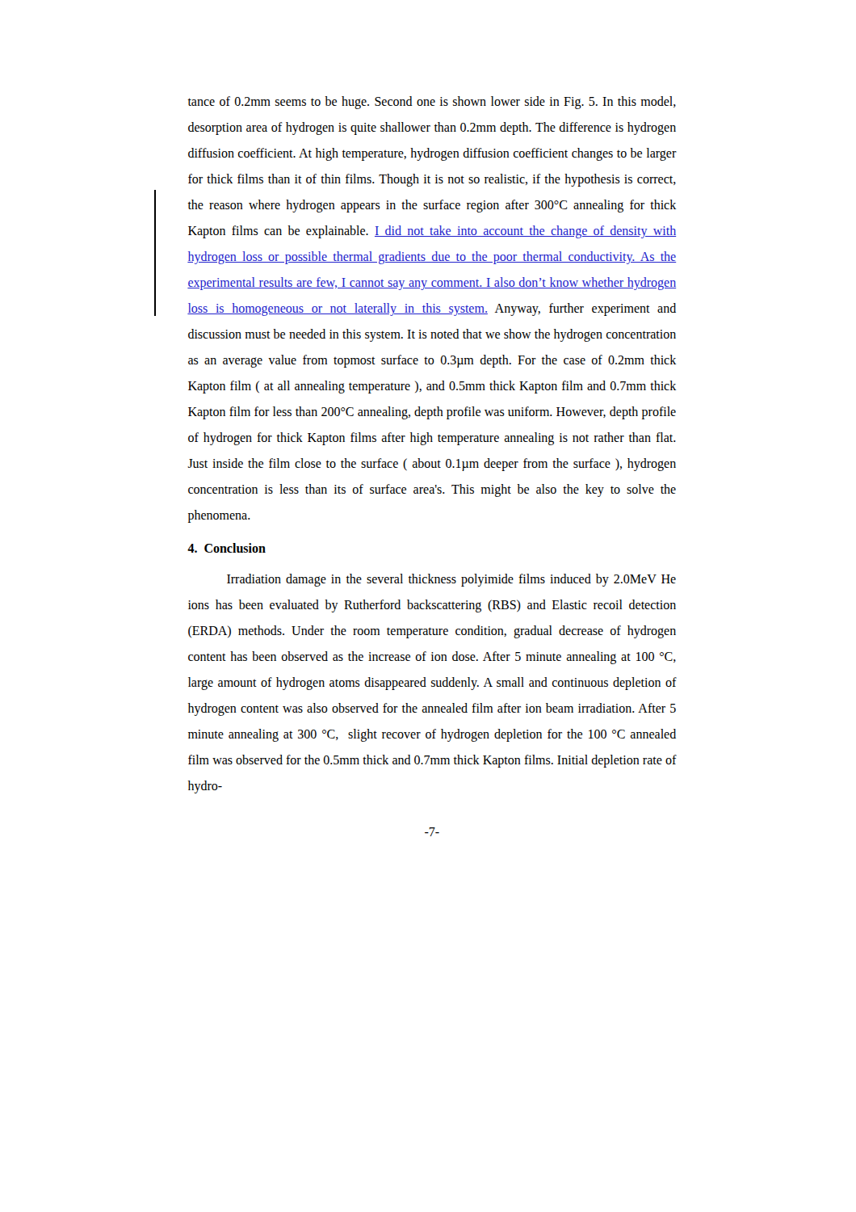tance of 0.2mm seems to be huge. Second one is shown lower side in Fig. 5. In this model, desorption area of hydrogen is quite shallower than 0.2mm depth. The difference is hydrogen diffusion coefficient. At high temperature, hydrogen diffusion coefficient changes to be larger for thick films than it of thin films. Though it is not so realistic, if the hypothesis is correct, the reason where hydrogen appears in the surface region after 300°C annealing for thick Kapton films can be explainable. I did not take into account the change of density with hydrogen loss or possible thermal gradients due to the poor thermal conductivity. As the experimental results are few, I cannot say any comment. I also don’t know whether hydrogen loss is homogeneous or not laterally in this system. Anyway, further experiment and discussion must be needed in this system. It is noted that we show the hydrogen concentration as an average value from topmost surface to 0.3µm depth. For the case of 0.2mm thick Kapton film ( at all annealing temperature ), and 0.5mm thick Kapton film and 0.7mm thick Kapton film for less than 200°C annealing, depth profile was uniform. However, depth profile of hydrogen for thick Kapton films after high temperature annealing is not rather than flat. Just inside the film close to the surface ( about 0.1µm deeper from the surface ), hydrogen concentration is less than its of surface area's. This might be also the key to solve the phenomena.
4. Conclusion
Irradiation damage in the several thickness polyimide films induced by 2.0MeV He ions has been evaluated by Rutherford backscattering (RBS) and Elastic recoil detection (ERDA) methods. Under the room temperature condition, gradual decrease of hydrogen content has been observed as the increase of ion dose. After 5 minute annealing at 100 °C, large amount of hydrogen atoms disappeared suddenly. A small and continuous depletion of hydrogen content was also observed for the annealed film after ion beam irradiation. After 5 minute annealing at 300 °C, slight recover of hydrogen depletion for the 100 °C annealed film was observed for the 0.5mm thick and 0.7mm thick Kapton films. Initial depletion rate of hydro-
-7-